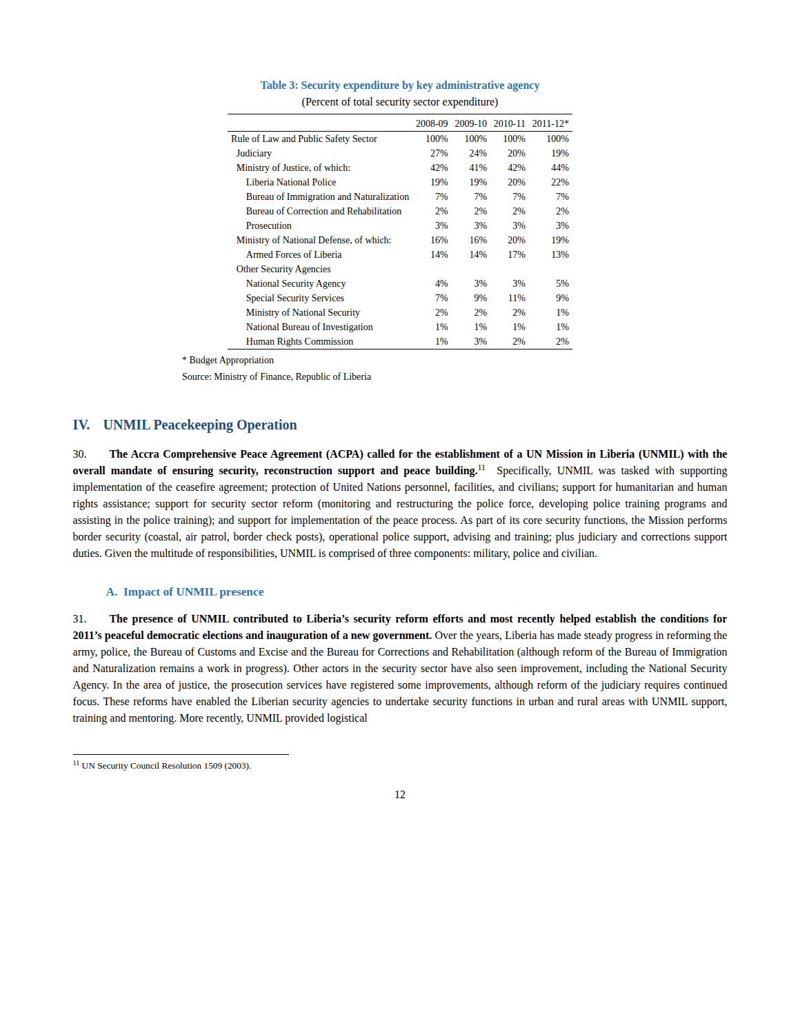Table 3: Security expenditure by key administrative agency
(Percent of total security sector expenditure)
| | 2008-09 | 2009-10 | 2010-11 | 2011-12* |
| --- | --- | --- | --- | --- |
| Rule of Law and Public Safety Sector | 100% | 100% | 100% | 100% |
| Judiciary | 27% | 24% | 20% | 19% |
| Ministry of Justice, of which: | 42% | 41% | 42% | 44% |
| Liberia National Police | 19% | 19% | 20% | 22% |
| Bureau of Immigration and Naturalization | 7% | 7% | 7% | 7% |
| Bureau of Correction and Rehabilitation | 2% | 2% | 2% | 2% |
| Prosecution | 3% | 3% | 3% | 3% |
| Ministry of National Defense, of which: | 16% | 16% | 20% | 19% |
| Armed Forces of Liberia | 14% | 14% | 17% | 13% |
| Other Security Agencies | | | | |
| National Security Agency | 4% | 3% | 3% | 5% |
| Special Security Services | 7% | 9% | 11% | 9% |
| Ministry of National Security | 2% | 2% | 2% | 1% |
| National Bureau of Investigation | 1% | 1% | 1% | 1% |
| Human Rights Commission | 1% | 3% | 2% | 2% |
* Budget Appropriation
Source: Ministry of Finance, Republic of Liberia
IV. UNMIL Peacekeeping Operation
30. The Accra Comprehensive Peace Agreement (ACPA) called for the establishment of a UN Mission in Liberia (UNMIL) with the overall mandate of ensuring security, reconstruction support and peace building.11 Specifically, UNMIL was tasked with supporting implementation of the ceasefire agreement; protection of United Nations personnel, facilities, and civilians; support for humanitarian and human rights assistance; support for security sector reform (monitoring and restructuring the police force, developing police training programs and assisting in the police training); and support for implementation of the peace process. As part of its core security functions, the Mission performs border security (coastal, air patrol, border check posts), operational police support, advising and training; plus judiciary and corrections support duties. Given the multitude of responsibilities, UNMIL is comprised of three components: military, police and civilian.
A. Impact of UNMIL presence
31. The presence of UNMIL contributed to Liberia’s security reform efforts and most recently helped establish the conditions for 2011’s peaceful democratic elections and inauguration of a new government. Over the years, Liberia has made steady progress in reforming the army, police, the Bureau of Customs and Excise and the Bureau for Corrections and Rehabilitation (although reform of the Bureau of Immigration and Naturalization remains a work in progress). Other actors in the security sector have also seen improvement, including the National Security Agency. In the area of justice, the prosecution services have registered some improvements, although reform of the judiciary requires continued focus. These reforms have enabled the Liberian security agencies to undertake security functions in urban and rural areas with UNMIL support, training and mentoring. More recently, UNMIL provided logistical
11 UN Security Council Resolution 1509 (2003).
12